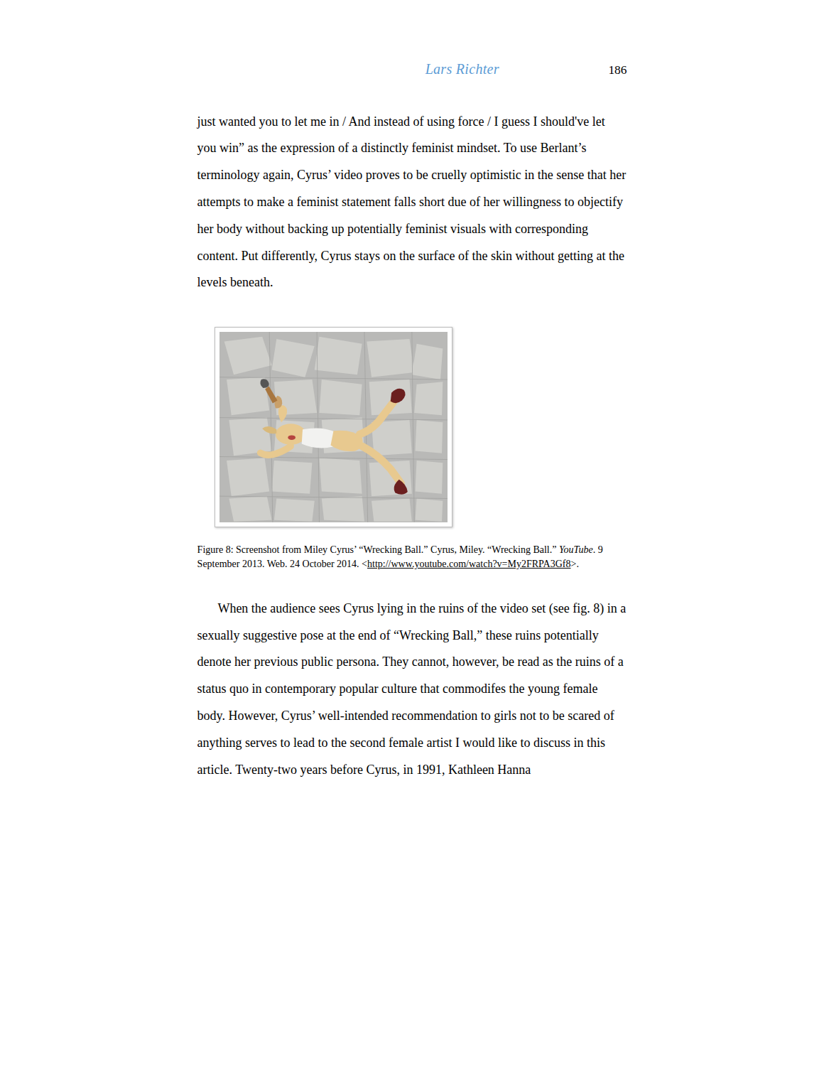Lars Richter 186
just wanted you to let me in / And instead of using force / I guess I should've let you win” as the expression of a distinctly feminist mindset. To use Berlant’s terminology again, Cyrus’ video proves to be cruelly optimistic in the sense that her attempts to make a feminist statement falls short due of her willingness to objectify her body without backing up potentially feminist visuals with corresponding content. Put differently, Cyrus stays on the surface of the skin without getting at the levels beneath.
Figure 8: Screenshot from Miley Cyrus’ “Wrecking Ball.” Cyrus, Miley. “Wrecking Ball.” YouTube. 9 September 2013. Web. 24 October 2014. <http://www.youtube.com/watch?v=My2FRPA3Gf8>.
When the audience sees Cyrus lying in the ruins of the video set (see fig. 8) in a sexually suggestive pose at the end of “Wrecking Ball,” these ruins potentially denote her previous public persona. They cannot, however, be read as the ruins of a status quo in contemporary popular culture that commodifes the young female body. However, Cyrus’ well-intended recommendation to girls not to be scared of anything serves to lead to the second female artist I would like to discuss in this article. Twenty-two years before Cyrus, in 1991, Kathleen Hanna